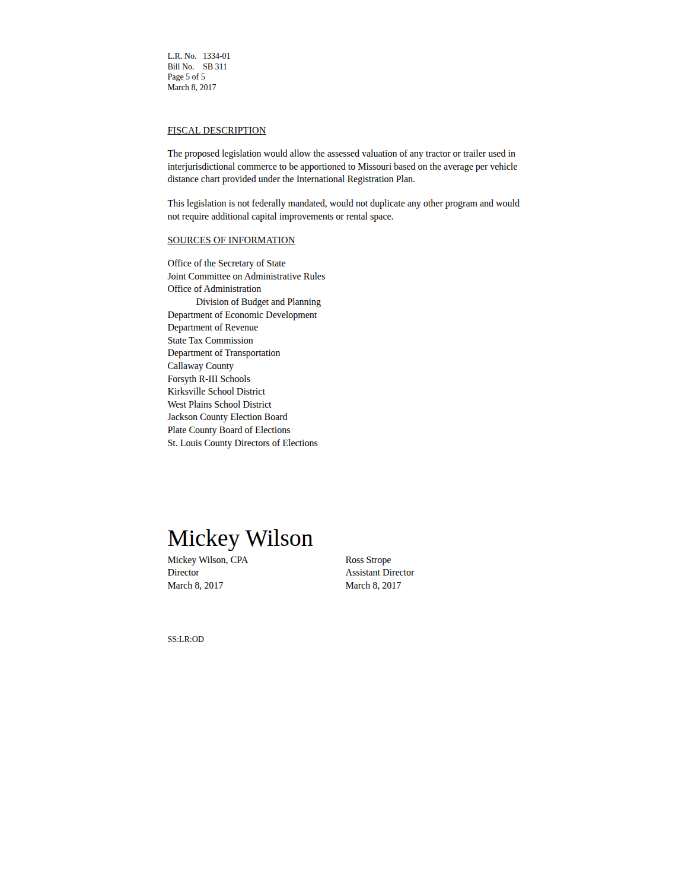L.R. No. 1334-01
Bill No. SB 311
Page 5 of 5
March 8, 2017
FISCAL DESCRIPTION
The proposed legislation would allow the assessed valuation of any tractor or trailer used in interjurisdictional commerce to be apportioned to Missouri based on the average per vehicle distance chart provided under the International Registration Plan.
This legislation is not federally mandated, would not duplicate any other program and would not require additional capital improvements or rental space.
SOURCES OF INFORMATION
Office of the Secretary of State
Joint Committee on Administrative Rules
Office of Administration
Division of Budget and Planning
Department of Economic Development
Department of Revenue
State Tax Commission
Department of Transportation
Callaway County
Forsyth R-III Schools
Kirksville School District
West Plains School District
Jackson County Election Board
Plate County Board of Elections
St. Louis County Directors of Elections
| Mickey Wilson Mickey Wilson, CPA Director March 8, 2017 | Ross Strope Assistant Director March 8, 2017 |
SS:LR:OD